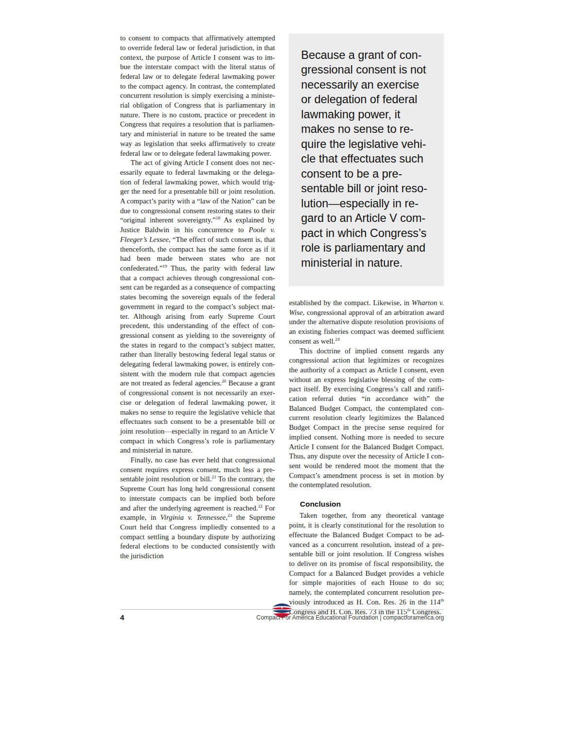to consent to compacts that affirmatively attempted to override federal law or federal jurisdiction, in that context, the purpose of Article I consent was to imbue the interstate compact with the literal status of federal law or to delegate federal lawmaking power to the compact agency. In contrast, the contemplated concurrent resolution is simply exercising a ministerial obligation of Congress that is parliamentary in nature. There is no custom, practice or precedent in Congress that requires a resolution that is parliamentary and ministerial in nature to be treated the same way as legislation that seeks affirmatively to create federal law or to delegate federal lawmaking power.
The act of giving Article I consent does not necessarily equate to federal lawmaking or the delegation of federal lawmaking power, which would trigger the need for a presentable bill or joint resolution. A compact’s parity with a “law of the Nation” can be due to congressional consent restoring states to their “original inherent sovereignty.”18 As explained by Justice Baldwin in his concurrence to Poole v. Fleeger’s Lessee, “The effect of such consent is, that thenceforth, the compact has the same force as if it had been made between states who are not confederated.”19 Thus, the parity with federal law that a compact achieves through congressional consent can be regarded as a consequence of compacting states becoming the sovereign equals of the federal government in regard to the compact’s subject matter. Although arising from early Supreme Court precedent, this understanding of the effect of congressional consent as yielding to the sovereignty of the states in regard to the compact’s subject matter, rather than literally bestowing federal legal status or delegating federal lawmaking power, is entirely consistent with the modern rule that compact agencies are not treated as federal agencies.20 Because a grant of congressional consent is not necessarily an exercise or delegation of federal lawmaking power, it makes no sense to require the legislative vehicle that effectuates such consent to be a presentable bill or joint resolution—especially in regard to an Article V compact in which Congress’s role is parliamentary and ministerial in nature.
Finally, no case has ever held that congressional consent requires express consent, much less a presentable joint resolution or bill.21 To the contrary, the Supreme Court has long held congressional consent to interstate compacts can be implied both before and after the underlying agreement is reached.22 For example, in Virginia v. Tennessee,23 the Supreme Court held that Congress impliedly consented to a compact settling a boundary dispute by authorizing federal elections to be conducted consistently with the jurisdiction
Because a grant of congressional consent is not necessarily an exercise or delegation of federal lawmaking power, it makes no sense to require the legislative vehicle that effectuates such consent to be a presentable bill or joint resolution—especially in regard to an Article V compact in which Congress’s role is parliamentary and ministerial in nature.
established by the compact. Likewise, in Wharton v. Wise, congressional approval of an arbitration award under the alternative dispute resolution provisions of an existing fisheries compact was deemed sufficient consent as well.24
This doctrine of implied consent regards any congressional action that legitimizes or recognizes the authority of a compact as Article I consent, even without an express legislative blessing of the compact itself. By exercising Congress’s call and ratification referral duties “in accordance with” the Balanced Budget Compact, the contemplated concurrent resolution clearly legitimizes the Balanced Budget Compact in the precise sense required for implied consent. Nothing more is needed to secure Article I consent for the Balanced Budget Compact. Thus, any dispute over the necessity of Article I consent would be rendered moot the moment that the Compact’s amendment process is set in motion by the contemplated resolution.
Conclusion
Taken together, from any theoretical vantage point, it is clearly constitutional for the resolution to effectuate the Balanced Budget Compact to be advanced as a concurrent resolution, instead of a presentable bill or joint resolution. If Congress wishes to deliver on its promise of fiscal responsibility, the Compact for a Balanced Budget provides a vehicle for simple majorities of each House to do so; namely, the contemplated concurrent resolution previously introduced as H. Con. Res. 26 in the 114th Congress and H. Con. Res. 73 in the 115th Congress.
4
Compact For America Educational Foundation | compactforamerica.org